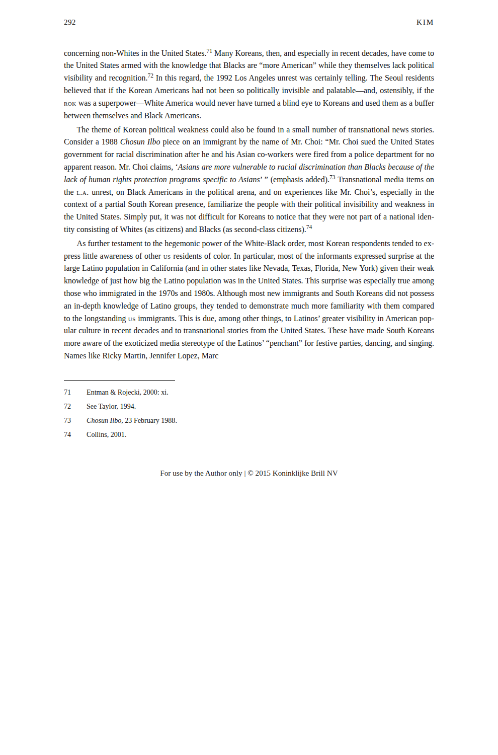292 Kim
concerning non-Whites in the United States.71 Many Koreans, then, and especially in recent decades, have come to the United States armed with the knowledge that Blacks are “more American” while they themselves lack political visibility and recognition.72 In this regard, the 1992 Los Angeles unrest was certainly telling. The Seoul residents believed that if the Korean Americans had not been so politically invisible and palatable—and, ostensibly, if the rok was a superpower—White America would never have turned a blind eye to Koreans and used them as a buffer between themselves and Black Americans.
The theme of Korean political weakness could also be found in a small number of transnational news stories. Consider a 1988 Chosun Ilbo piece on an immigrant by the name of Mr. Choi: “Mr. Choi sued the United States government for racial discrimination after he and his Asian co-workers were fired from a police department for no apparent reason. Mr. Choi claims, ‘Asians are more vulnerable to racial discrimination than Blacks because of the lack of human rights protection programs specific to Asians’ ” (emphasis added).73 Transnational media items on the l.a. unrest, on Black Americans in the political arena, and on experiences like Mr. Choi’s, especially in the context of a partial South Korean presence, familiarize the people with their political invisibility and weakness in the United States. Simply put, it was not difficult for Koreans to notice that they were not part of a national identity consisting of Whites (as citizens) and Blacks (as second-class citizens).74
As further testament to the hegemonic power of the White-Black order, most Korean respondents tended to express little awareness of other us residents of color. In particular, most of the informants expressed surprise at the large Latino population in California (and in other states like Nevada, Texas, Florida, New York) given their weak knowledge of just how big the Latino population was in the United States. This surprise was especially true among those who immigrated in the 1970s and 1980s. Although most new immigrants and South Koreans did not possess an in-depth knowledge of Latino groups, they tended to demonstrate much more familiarity with them compared to the longstanding us immigrants. This is due, among other things, to Latinos’ greater visibility in American popular culture in recent decades and to transnational stories from the United States. These have made South Koreans more aware of the exoticized media stereotype of the Latinos’ “penchant” for festive parties, dancing, and singing. Names like Ricky Martin, Jennifer Lopez, Marc
71 Entman & Rojecki, 2000: xi.
72 See Taylor, 1994.
73 Chosun Ilbo, 23 February 1988.
74 Collins, 2001.
For use by the Author only | © 2015 Koninklijke Brill NV